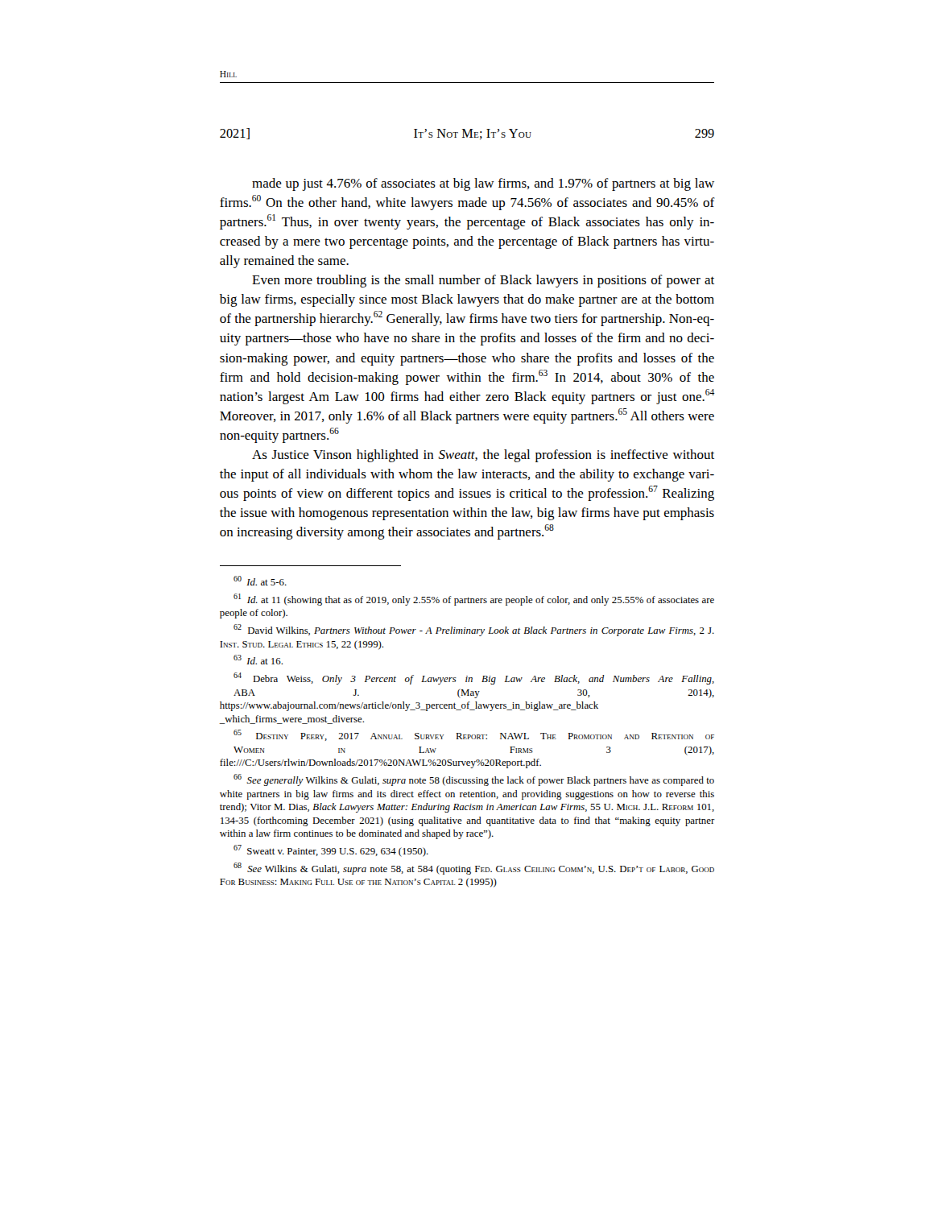Hill
2021] It’s Not Me; It’s You 299
made up just 4.76% of associates at big law firms, and 1.97% of partners at big law firms.60 On the other hand, white lawyers made up 74.56% of associates and 90.45% of partners.61 Thus, in over twenty years, the percentage of Black associates has only increased by a mere two percentage points, and the percentage of Black partners has virtually remained the same.
Even more troubling is the small number of Black lawyers in positions of power at big law firms, especially since most Black lawyers that do make partner are at the bottom of the partnership hierarchy.62 Generally, law firms have two tiers for partnership. Non-equity partners—those who have no share in the profits and losses of the firm and no decision-making power, and equity partners—those who share the profits and losses of the firm and hold decision-making power within the firm.63 In 2014, about 30% of the nation’s largest Am Law 100 firms had either zero Black equity partners or just one.64 Moreover, in 2017, only 1.6% of all Black partners were equity partners.65 All others were non-equity partners.66
As Justice Vinson highlighted in Sweatt, the legal profession is ineffective without the input of all individuals with whom the law interacts, and the ability to exchange various points of view on different topics and issues is critical to the profession.67 Realizing the issue with homogenous representation within the law, big law firms have put emphasis on increasing diversity among their associates and partners.68
Id. at 5-6.
Id. at 11 (showing that as of 2019, only 2.55% of partners are people of color, and only 25.55% of associates are people of color).
David Wilkins, Partners Without Power - A Preliminary Look at Black Partners in Corporate Law Firms, 2 J. Inst. Stud. Legal Ethics 15, 22 (1999).
Id. at 16.
Debra Weiss, Only 3 Percent of Lawyers in Big Law Are Black, and Numbers Are Falling, ABA J.(May 30, 2014), https://www.abajournal.com/news/article/only_3_percent_of_lawyers_in_biglaw_are_black _which_firms_were_most_diverse.
Destiny Peery, 2017 Annual Survey Report: NAWL The Promotion and Retention of Women in Law Firms 3(2017), file:///C:/Users/rlwin/Downloads/2017%20NAWL%20Survey%20Report.pdf.
See generally Wilkins & Gulati, supra note 58 (discussing the lack of power Black partners have as compared to white partners in big law firms and its direct effect on retention, and providing suggestions on how to reverse this trend); Vitor M. Dias, Black Lawyers Matter: Enduring Racism in American Law Firms, 55 U. Mich. J.L. Reform 101, 134-35 (forthcoming December 2021) (using qualitative and quantitative data to find that “making equity partner within a law firm continues to be dominated and shaped by race”).
Sweatt v. Painter, 399 U.S. 629, 634 (1950).
See Wilkins & Gulati, supra note 58, at 584 (quoting Fed. Glass Ceiling Comm’n, U.S. Dep’t of Labor, Good For Business: Making Full Use of the Nation’s Capital 2 (1995))